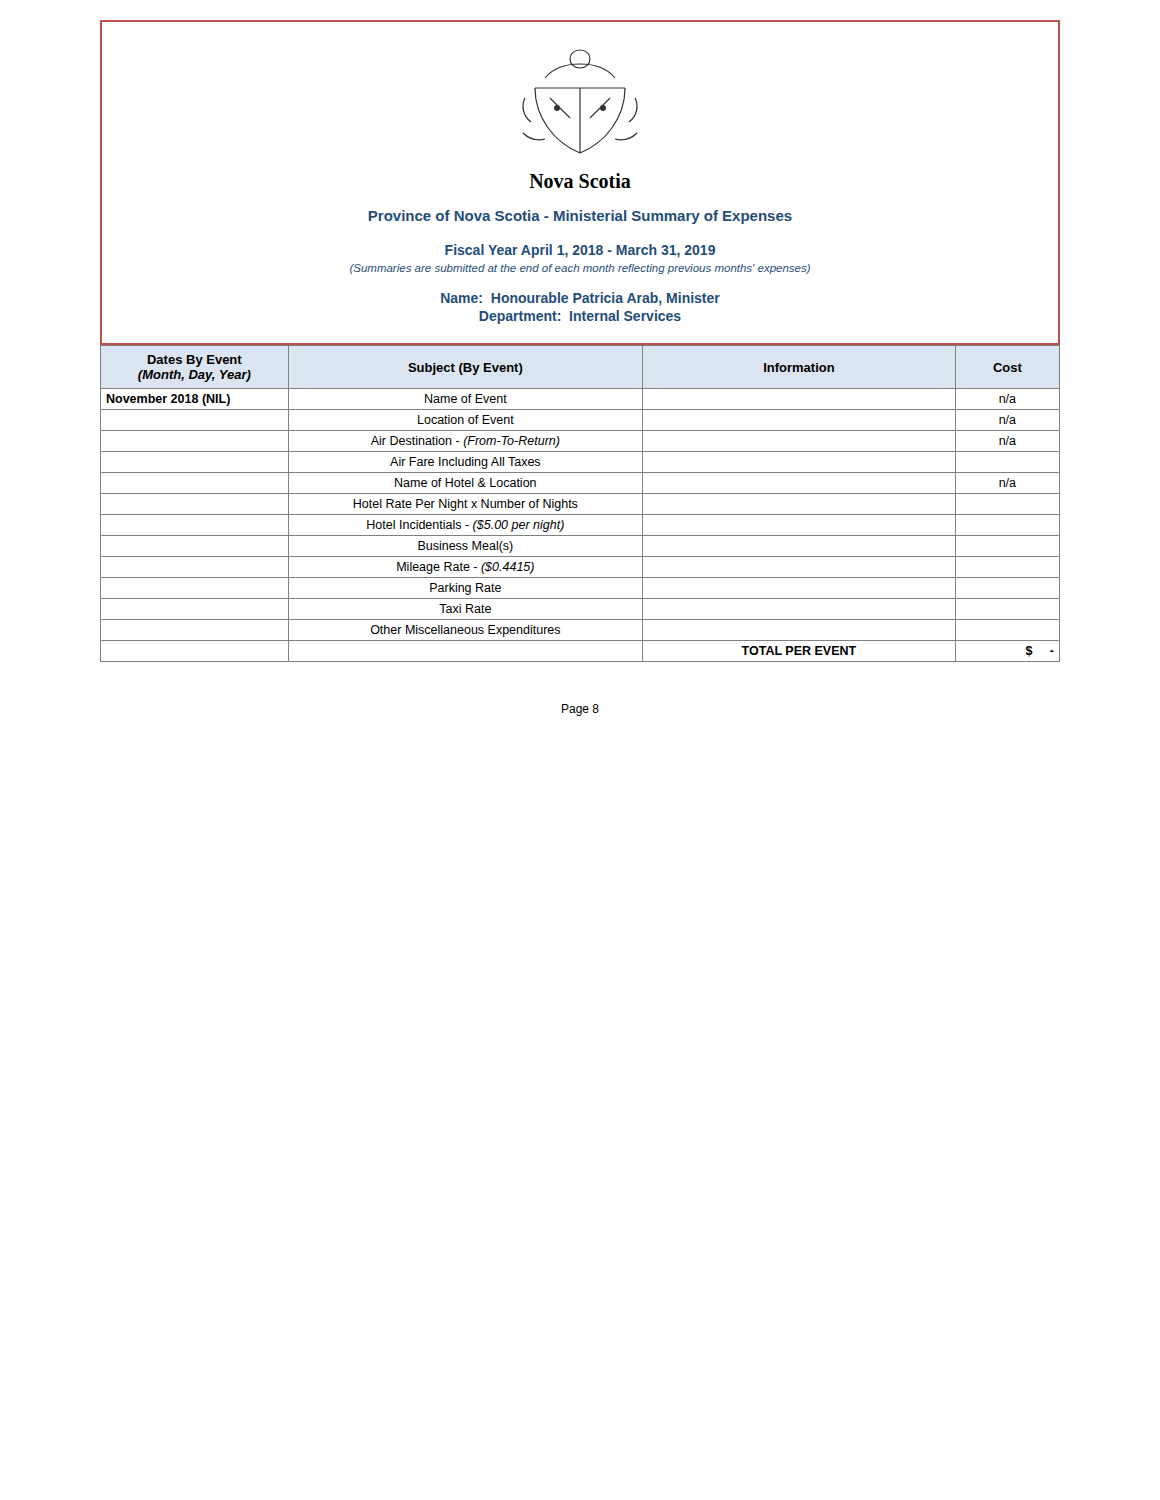Nova Scotia
Province of Nova Scotia - Ministerial Summary of Expenses
Fiscal Year April 1, 2018 - March 31, 2019
(Summaries are submitted at the end of each month reflecting previous months' expenses)
Name: Honourable Patricia Arab, Minister
Department: Internal Services
| Dates By Event (Month, Day, Year) | Subject (By Event) | Information | Cost |
| --- | --- | --- | --- |
| November 2018 (NIL) | Name of Event | | n/a |
| | Location of Event | | n/a |
| | Air Destination - (From-To-Return) | | n/a |
| | Air Fare Including All Taxes | | |
| | Name of Hotel & Location | | n/a |
| | Hotel Rate Per Night x Number of Nights | | |
| | Hotel Incidentials - ($5.00 per night) | | |
| | Business Meal(s) | | |
| | Mileage Rate - ($0.4415) | | |
| | Parking Rate | | |
| | Taxi Rate | | |
| | Other Miscellaneous Expenditures | | |
| | | TOTAL PER EVENT | $ - |
Page 8